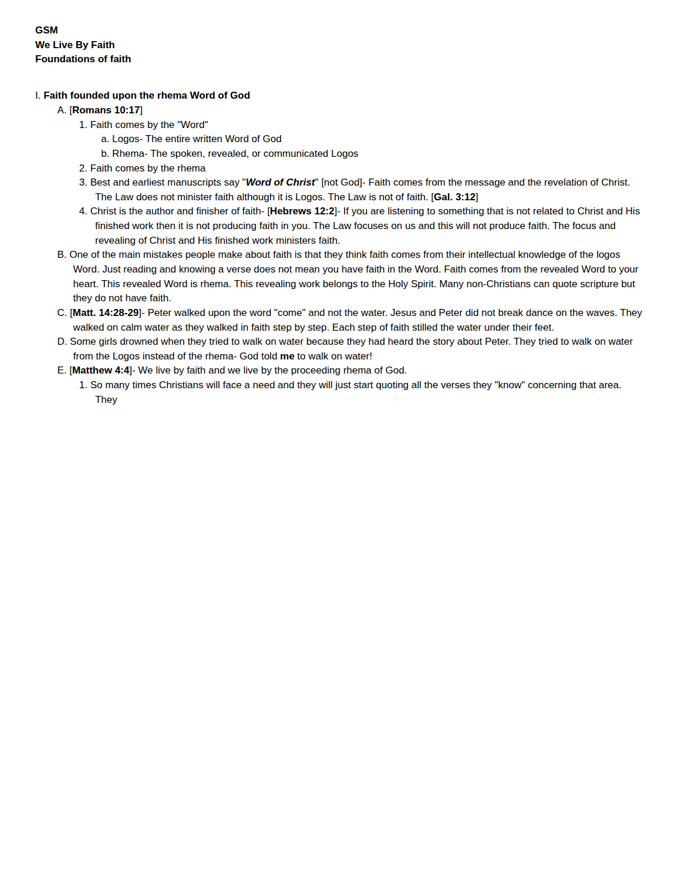GSM
We Live By Faith
Foundations of faith
I. Faith founded upon the rhema Word of God
A. [Romans 10:17]
1. Faith comes by the "Word"
a. Logos- The entire written Word of God
b. Rhema- The spoken, revealed, or communicated Logos
2. Faith comes by the rhema
3. Best and earliest manuscripts say "Word of Christ" [not God]- Faith comes from the message and the revelation of Christ. The Law does not minister faith although it is Logos. The Law is not of faith. [Gal. 3:12]
4. Christ is the author and finisher of faith- [Hebrews 12:2]- If you are listening to something that is not related to Christ and His finished work then it is not producing faith in you. The Law focuses on us and this will not produce faith. The focus and revealing of Christ and His finished work ministers faith.
B. One of the main mistakes people make about faith is that they think faith comes from their intellectual knowledge of the logos Word. Just reading and knowing a verse does not mean you have faith in the Word. Faith comes from the revealed Word to your heart. This revealed Word is rhema. This revealing work belongs to the Holy Spirit. Many non-Christians can quote scripture but they do not have faith.
C. [Matt. 14:28-29]- Peter walked upon the word "come" and not the water. Jesus and Peter did not break dance on the waves. They walked on calm water as they walked in faith step by step. Each step of faith stilled the water under their feet.
D. Some girls drowned when they tried to walk on water because they had heard the story about Peter. They tried to walk on water from the Logos instead of the rhema- God told me to walk on water!
E. [Matthew 4:4]- We live by faith and we live by the proceeding rhema of God.
1. So many times Christians will face a need and they will just start quoting all the verses they "know" concerning that area. They